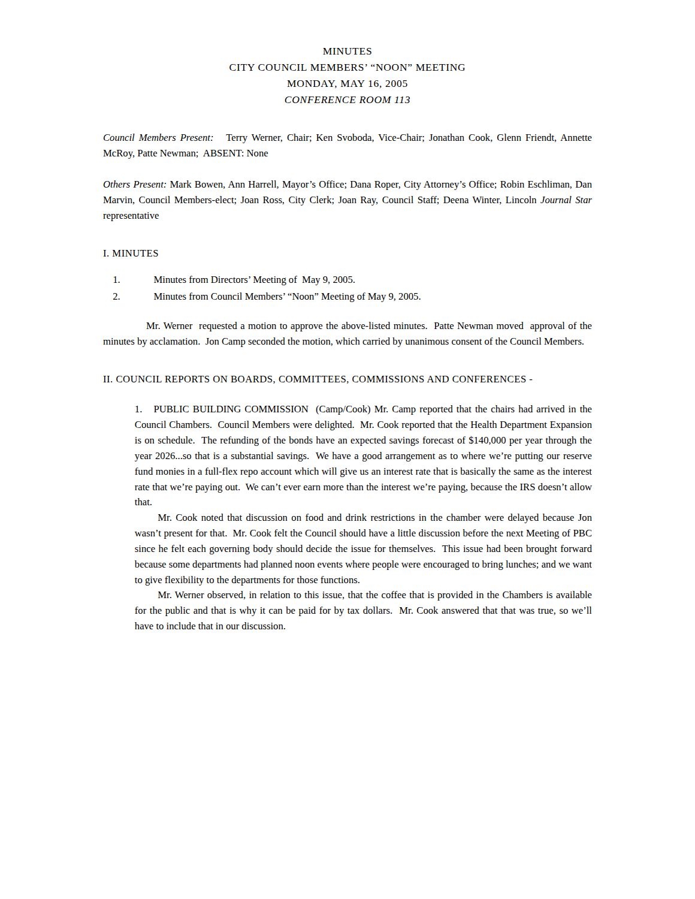MINUTES
CITY COUNCIL MEMBERS’ “NOON” MEETING
MONDAY, MAY 16, 2005
CONFERENCE ROOM 113
Council Members Present: Terry Werner, Chair; Ken Svoboda, Vice-Chair; Jonathan Cook, Glenn Friendt, Annette McRoy, Patte Newman; ABSENT: None
Others Present: Mark Bowen, Ann Harrell, Mayor’s Office; Dana Roper, City Attorney’s Office; Robin Eschliman, Dan Marvin, Council Members-elect; Joan Ross, City Clerk; Joan Ray, Council Staff; Deena Winter, Lincoln Journal Star representative
I. MINUTES
1. Minutes from Directors’ Meeting of May 9, 2005.
2. Minutes from Council Members’ “Noon” Meeting of May 9, 2005.
Mr. Werner requested a motion to approve the above-listed minutes. Patte Newman moved approval of the minutes by acclamation. Jon Camp seconded the motion, which carried by unanimous consent of the Council Members.
II. COUNCIL REPORTS ON BOARDS, COMMITTEES, COMMISSIONS AND CONFERENCES -
1. PUBLIC BUILDING COMMISSION (Camp/Cook) Mr. Camp reported that the chairs had arrived in the Council Chambers. Council Members were delighted. Mr. Cook reported that the Health Department Expansion is on schedule. The refunding of the bonds have an expected savings forecast of $140,000 per year through the year 2026...so that is a substantial savings. We have a good arrangement as to where we’re putting our reserve fund monies in a full-flex repo account which will give us an interest rate that is basically the same as the interest rate that we’re paying out. We can’t ever earn more than the interest we’re paying, because the IRS doesn’t allow that.
Mr. Cook noted that discussion on food and drink restrictions in the chamber were delayed because Jon wasn’t present for that. Mr. Cook felt the Council should have a little discussion before the next Meeting of PBC since he felt each governing body should decide the issue for themselves. This issue had been brought forward because some departments had planned noon events where people were encouraged to bring lunches; and we want to give flexibility to the departments for those functions.
Mr. Werner observed, in relation to this issue, that the coffee that is provided in the Chambers is available for the public and that is why it can be paid for by tax dollars. Mr. Cook answered that that was true, so we’ll have to include that in our discussion.